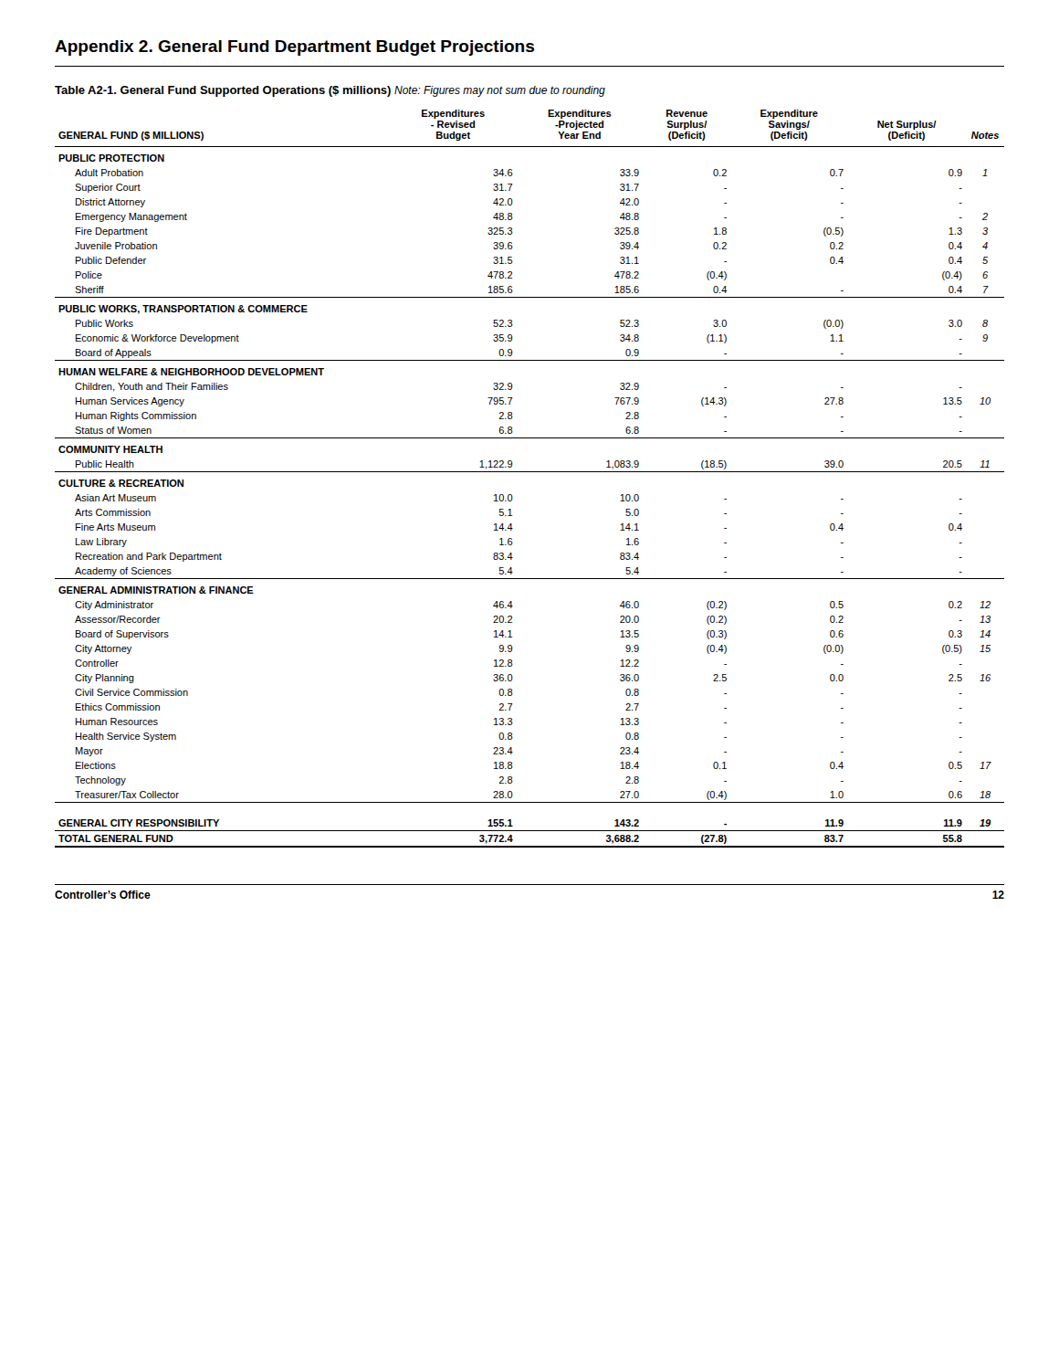Appendix 2. General Fund Department Budget Projections
Table A2-1. General Fund Supported Operations ($ millions) Note: Figures may not sum due to rounding
| GENERAL FUND ($ MILLIONS) | Expenditures - Revised Budget | Expenditures -Projected Year End | Revenue Surplus/ (Deficit) | Expenditure Savings/ (Deficit) | Net Surplus/ (Deficit) | Notes |
| --- | --- | --- | --- | --- | --- | --- |
| PUBLIC PROTECTION |
| Adult Probation | 34.6 | 33.9 | 0.2 | 0.7 | 0.9 | 1 |
| Superior Court | 31.7 | 31.7 | - | - | - | |
| District Attorney | 42.0 | 42.0 | - | - | - | |
| Emergency Management | 48.8 | 48.8 | - | - | - | 2 |
| Fire Department | 325.3 | 325.8 | 1.8 | (0.5) | 1.3 | 3 |
| Juvenile Probation | 39.6 | 39.4 | 0.2 | 0.2 | 0.4 | 4 |
| Public Defender | 31.5 | 31.1 | - | 0.4 | 0.4 | 5 |
| Police | 478.2 | 478.2 | (0.4) | | (0.4) | 6 |
| Sheriff | 185.6 | 185.6 | 0.4 | - | 0.4 | 7 |
| PUBLIC WORKS, TRANSPORTATION & COMMERCE |
| Public Works | 52.3 | 52.3 | 3.0 | (0.0) | 3.0 | 8 |
| Economic & Workforce Development | 35.9 | 34.8 | (1.1) | 1.1 | - | 9 |
| Board of Appeals | 0.9 | 0.9 | - | - | - | |
| HUMAN WELFARE & NEIGHBORHOOD DEVELOPMENT |
| Children, Youth and Their Families | 32.9 | 32.9 | - | - | - | |
| Human Services Agency | 795.7 | 767.9 | (14.3) | 27.8 | 13.5 | 10 |
| Human Rights Commission | 2.8 | 2.8 | - | - | - | |
| Status of Women | 6.8 | 6.8 | - | - | - | |
| COMMUNITY HEALTH |
| Public Health | 1,122.9 | 1,083.9 | (18.5) | 39.0 | 20.5 | 11 |
| CULTURE & RECREATION |
| Asian Art Museum | 10.0 | 10.0 | - | - | - | |
| Arts Commission | 5.1 | 5.0 | - | - | - | |
| Fine Arts Museum | 14.4 | 14.1 | - | 0.4 | 0.4 | |
| Law Library | 1.6 | 1.6 | - | - | - | |
| Recreation and Park Department | 83.4 | 83.4 | - | - | - | |
| Academy of Sciences | 5.4 | 5.4 | - | - | - | |
| GENERAL ADMINISTRATION & FINANCE |
| City Administrator | 46.4 | 46.0 | (0.2) | 0.5 | 0.2 | 12 |
| Assessor/Recorder | 20.2 | 20.0 | (0.2) | 0.2 | - | 13 |
| Board of Supervisors | 14.1 | 13.5 | (0.3) | 0.6 | 0.3 | 14 |
| City Attorney | 9.9 | 9.9 | (0.4) | (0.0) | (0.5) | 15 |
| Controller | 12.8 | 12.2 | - | - | - | |
| City Planning | 36.0 | 36.0 | 2.5 | 0.0 | 2.5 | 16 |
| Civil Service Commission | 0.8 | 0.8 | - | - | - | |
| Ethics Commission | 2.7 | 2.7 | - | - | - | |
| Human Resources | 13.3 | 13.3 | - | - | - | |
| Health Service System | 0.8 | 0.8 | - | - | - | |
| Mayor | 23.4 | 23.4 | - | - | - | |
| Elections | 18.8 | 18.4 | 0.1 | 0.4 | 0.5 | 17 |
| Technology | 2.8 | 2.8 | - | - | - | |
| Treasurer/Tax Collector | 28.0 | 27.0 | (0.4) | 1.0 | 0.6 | 18 |
| GENERAL CITY RESPONSIBILITY | 155.1 | 143.2 | - | 11.9 | 11.9 | 19 |
| TOTAL GENERAL FUND | 3,772.4 | 3,688.2 | (27.8) | 83.7 | 55.8 | |
Controller’s Office 12